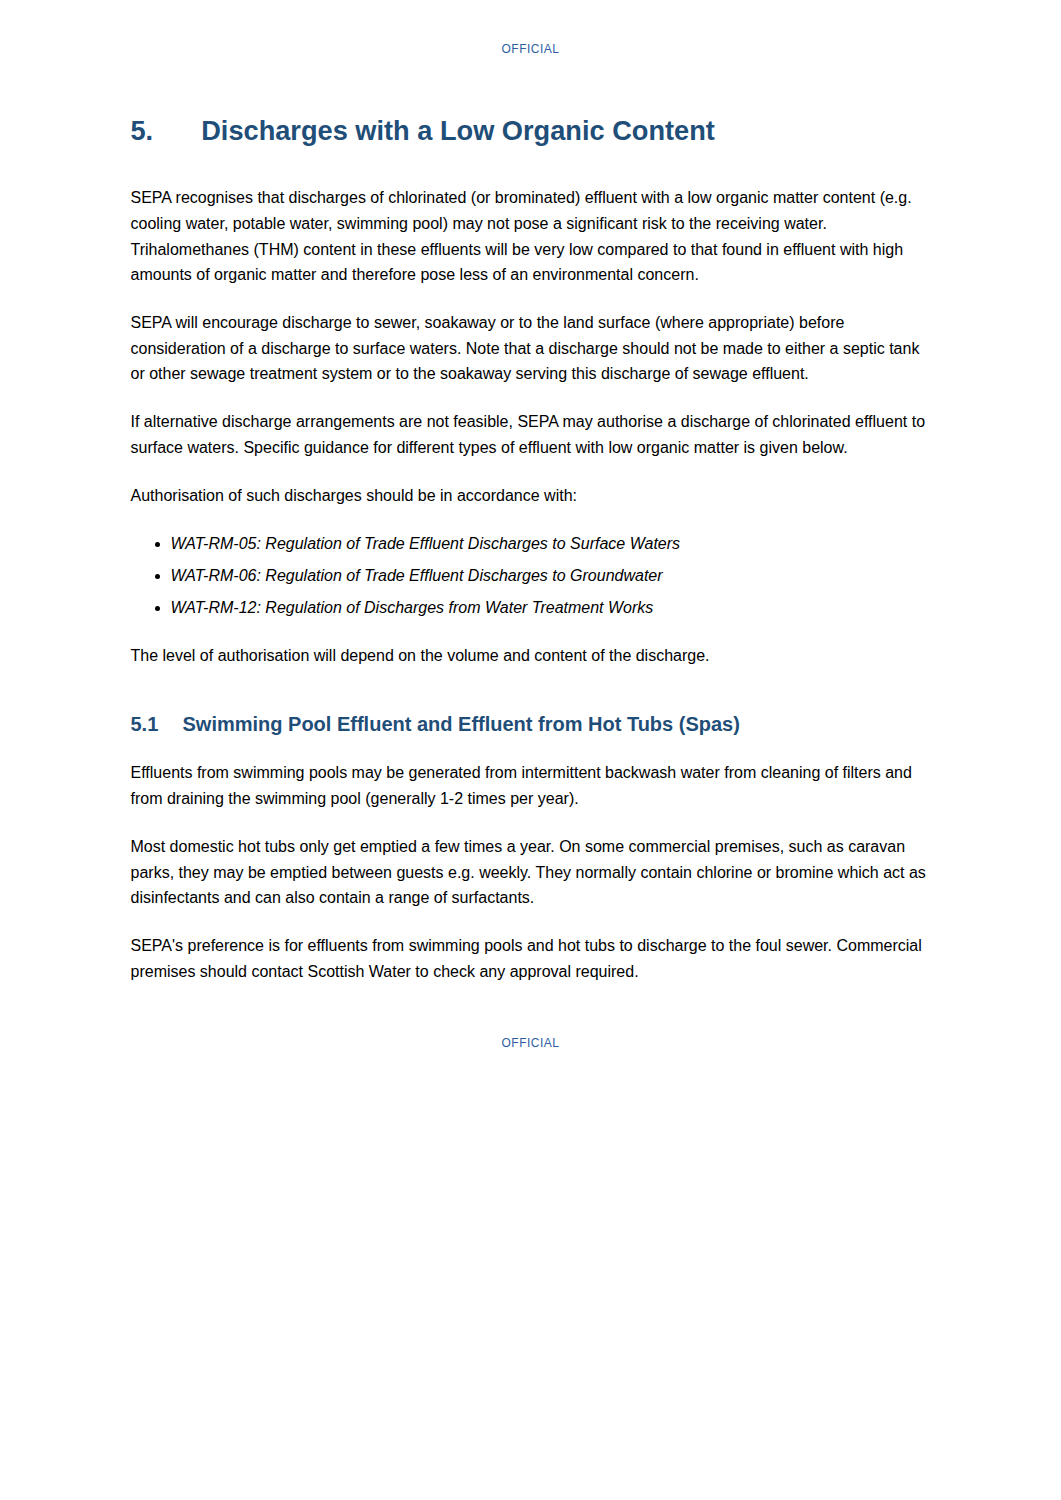OFFICIAL
5. Discharges with a Low Organic Content
SEPA recognises that discharges of chlorinated (or brominated) effluent with a low organic matter content (e.g. cooling water, potable water, swimming pool) may not pose a significant risk to the receiving water. Trihalomethanes (THM) content in these effluents will be very low compared to that found in effluent with high amounts of organic matter and therefore pose less of an environmental concern.
SEPA will encourage discharge to sewer, soakaway or to the land surface (where appropriate) before consideration of a discharge to surface waters. Note that a discharge should not be made to either a septic tank or other sewage treatment system or to the soakaway serving this discharge of sewage effluent.
If alternative discharge arrangements are not feasible, SEPA may authorise a discharge of chlorinated effluent to surface waters. Specific guidance for different types of effluent with low organic matter is given below.
Authorisation of such discharges should be in accordance with:
WAT-RM-05: Regulation of Trade Effluent Discharges to Surface Waters
WAT-RM-06: Regulation of Trade Effluent Discharges to Groundwater
WAT-RM-12: Regulation of Discharges from Water Treatment Works
The level of authorisation will depend on the volume and content of the discharge.
5.1 Swimming Pool Effluent and Effluent from Hot Tubs (Spas)
Effluents from swimming pools may be generated from intermittent backwash water from cleaning of filters and from draining the swimming pool (generally 1-2 times per year).
Most domestic hot tubs only get emptied a few times a year. On some commercial premises, such as caravan parks, they may be emptied between guests e.g. weekly. They normally contain chlorine or bromine which act as disinfectants and can also contain a range of surfactants.
SEPA's preference is for effluents from swimming pools and hot tubs to discharge to the foul sewer. Commercial premises should contact Scottish Water to check any approval required.
OFFICIAL